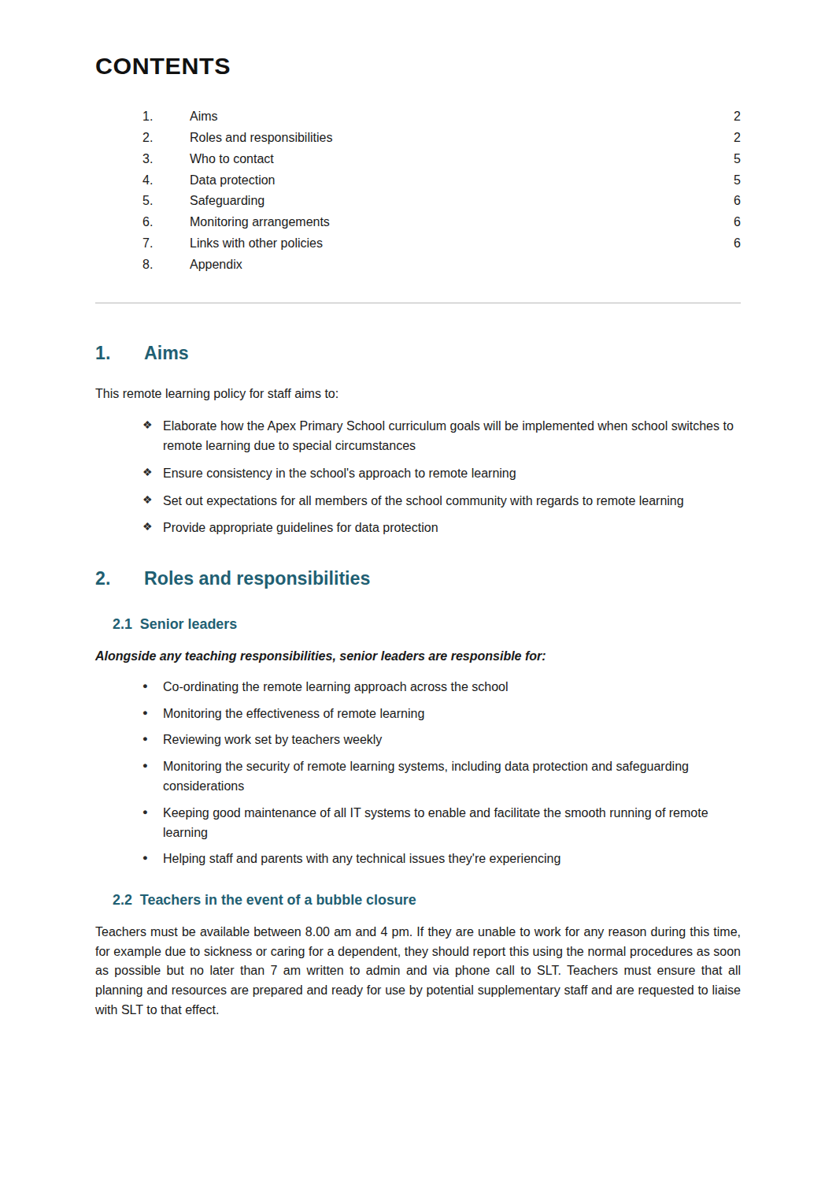CONTENTS
| 1. | Aims | 2 |
| 2. | Roles and responsibilities | 2 |
| 3. | Who to contact | 5 |
| 4. | Data protection | 5 |
| 5. | Safeguarding | 6 |
| 6. | Monitoring arrangements | 6 |
| 7. | Links with other policies | 6 |
| 8. | Appendix | |
1. Aims
This remote learning policy for staff aims to:
Elaborate how the Apex Primary School curriculum goals will be implemented when school switches to remote learning due to special circumstances
Ensure consistency in the school's approach to remote learning
Set out expectations for all members of the school community with regards to remote learning
Provide appropriate guidelines for data protection
2. Roles and responsibilities
2.1 Senior leaders
Alongside any teaching responsibilities, senior leaders are responsible for:
Co-ordinating the remote learning approach across the school
Monitoring the effectiveness of remote learning
Reviewing work set by teachers weekly
Monitoring the security of remote learning systems, including data protection and safeguarding considerations
Keeping good maintenance of all IT systems to enable and facilitate the smooth running of remote learning
Helping staff and parents with any technical issues they're experiencing
2.2 Teachers in the event of a bubble closure
Teachers must be available between 8.00 am and 4 pm. If they are unable to work for any reason during this time, for example due to sickness or caring for a dependent, they should report this using the normal procedures as soon as possible but no later than 7 am written to admin and via phone call to SLT. Teachers must ensure that all planning and resources are prepared and ready for use by potential supplementary staff and are requested to liaise with SLT to that effect.